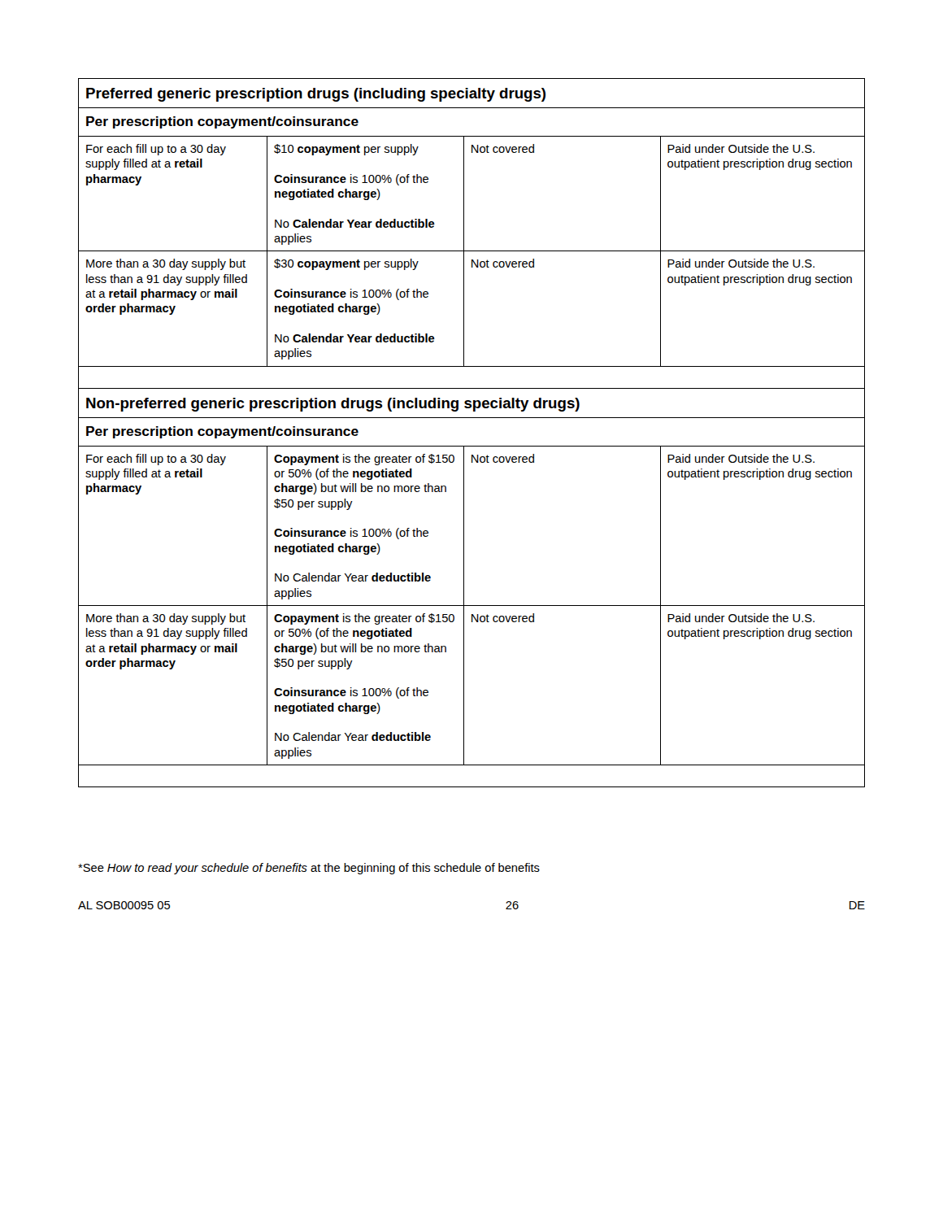| Preferred generic prescription drugs (including specialty drugs) |
| Per prescription copayment/coinsurance |
| For each fill up to a 30 day supply filled at a retail pharmacy | $10 copayment per supply Coinsurance is 100% (of the negotiated charge ) No Calendar Year deductible applies | Not covered | Paid under Outside the U.S. outpatient prescription drug section |
| More than a 30 day supply but less than a 91 day supply filled at a retail pharmacy or mail order pharmacy | $30 copayment per supply Coinsurance is 100% (of the negotiated charge ) No Calendar Year deductible applies | Not covered | Paid under Outside the U.S. outpatient prescription drug section |
| Non-preferred generic prescription drugs (including specialty drugs) |
| Per prescription copayment/coinsurance |
| For each fill up to a 30 day supply filled at a retail pharmacy | Copayment is the greater of $150 or 50% (of the negotiated charge ) but will be no more than $50 per supply Coinsurance is 100% (of the negotiated charge ) No Calendar Year deductible applies | Not covered | Paid under Outside the U.S. outpatient prescription drug section |
| More than a 30 day supply but less than a 91 day supply filled at a retail pharmacy or mail order pharmacy | Copayment is the greater of $150 or 50% (of the negotiated charge ) but will be no more than $50 per supply Coinsurance is 100% (of the negotiated charge ) No Calendar Year deductible applies | Not covered | Paid under Outside the U.S. outpatient prescription drug section |
*See How to read your schedule of benefits at the beginning of this schedule of benefits
AL SOB00095 05 26 DE